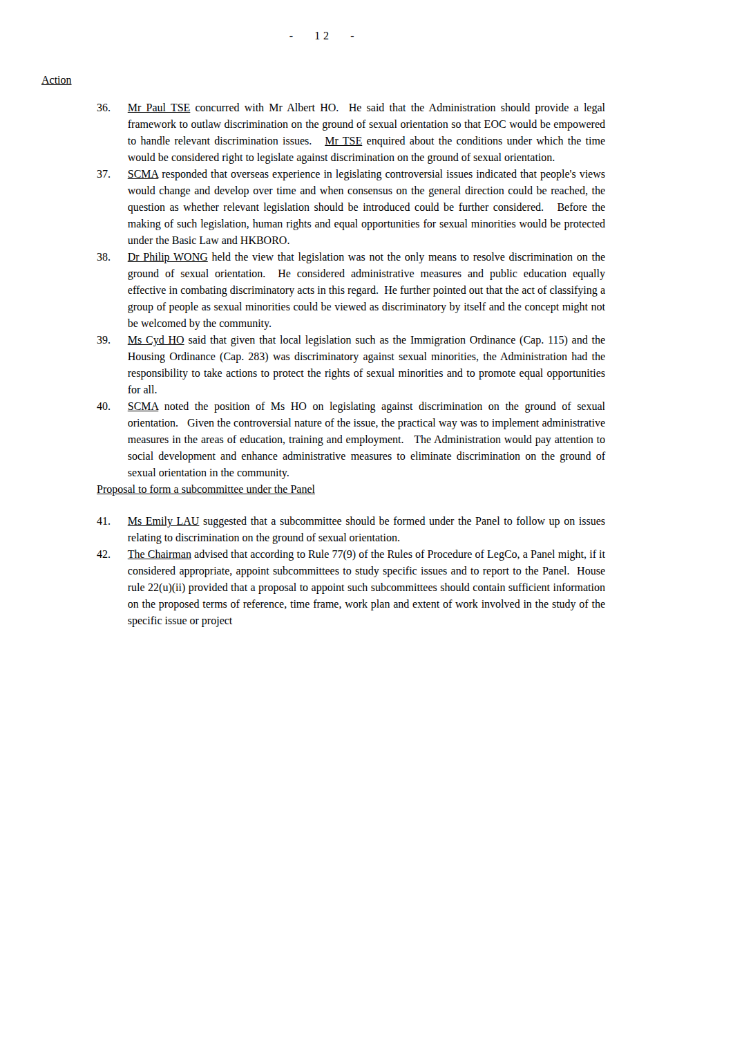- 12 -
Action
36.
Mr Paul TSE concurred with Mr Albert HO. He said that the Administration should provide a legal framework to outlaw discrimination on the ground of sexual orientation so that EOC would be empowered to handle relevant discrimination issues. Mr TSE enquired about the conditions under which the time would be considered right to legislate against discrimination on the ground of sexual orientation.
37.
SCMA responded that overseas experience in legislating controversial issues indicated that people's views would change and develop over time and when consensus on the general direction could be reached, the question as whether relevant legislation should be introduced could be further considered. Before the making of such legislation, human rights and equal opportunities for sexual minorities would be protected under the Basic Law and HKBORO.
38.
Dr Philip WONG held the view that legislation was not the only means to resolve discrimination on the ground of sexual orientation. He considered administrative measures and public education equally effective in combating discriminatory acts in this regard. He further pointed out that the act of classifying a group of people as sexual minorities could be viewed as discriminatory by itself and the concept might not be welcomed by the community.
39.
Ms Cyd HO said that given that local legislation such as the Immigration Ordinance (Cap. 115) and the Housing Ordinance (Cap. 283) was discriminatory against sexual minorities, the Administration had the responsibility to take actions to protect the rights of sexual minorities and to promote equal opportunities for all.
40.
SCMA noted the position of Ms HO on legislating against discrimination on the ground of sexual orientation. Given the controversial nature of the issue, the practical way was to implement administrative measures in the areas of education, training and employment. The Administration would pay attention to social development and enhance administrative measures to eliminate discrimination on the ground of sexual orientation in the community.
Proposal to form a subcommittee under the Panel
41.
Ms Emily LAU suggested that a subcommittee should be formed under the Panel to follow up on issues relating to discrimination on the ground of sexual orientation.
42.
The Chairman advised that according to Rule 77(9) of the Rules of Procedure of LegCo, a Panel might, if it considered appropriate, appoint subcommittees to study specific issues and to report to the Panel. House rule 22(u)(ii) provided that a proposal to appoint such subcommittees should contain sufficient information on the proposed terms of reference, time frame, work plan and extent of work involved in the study of the specific issue or project